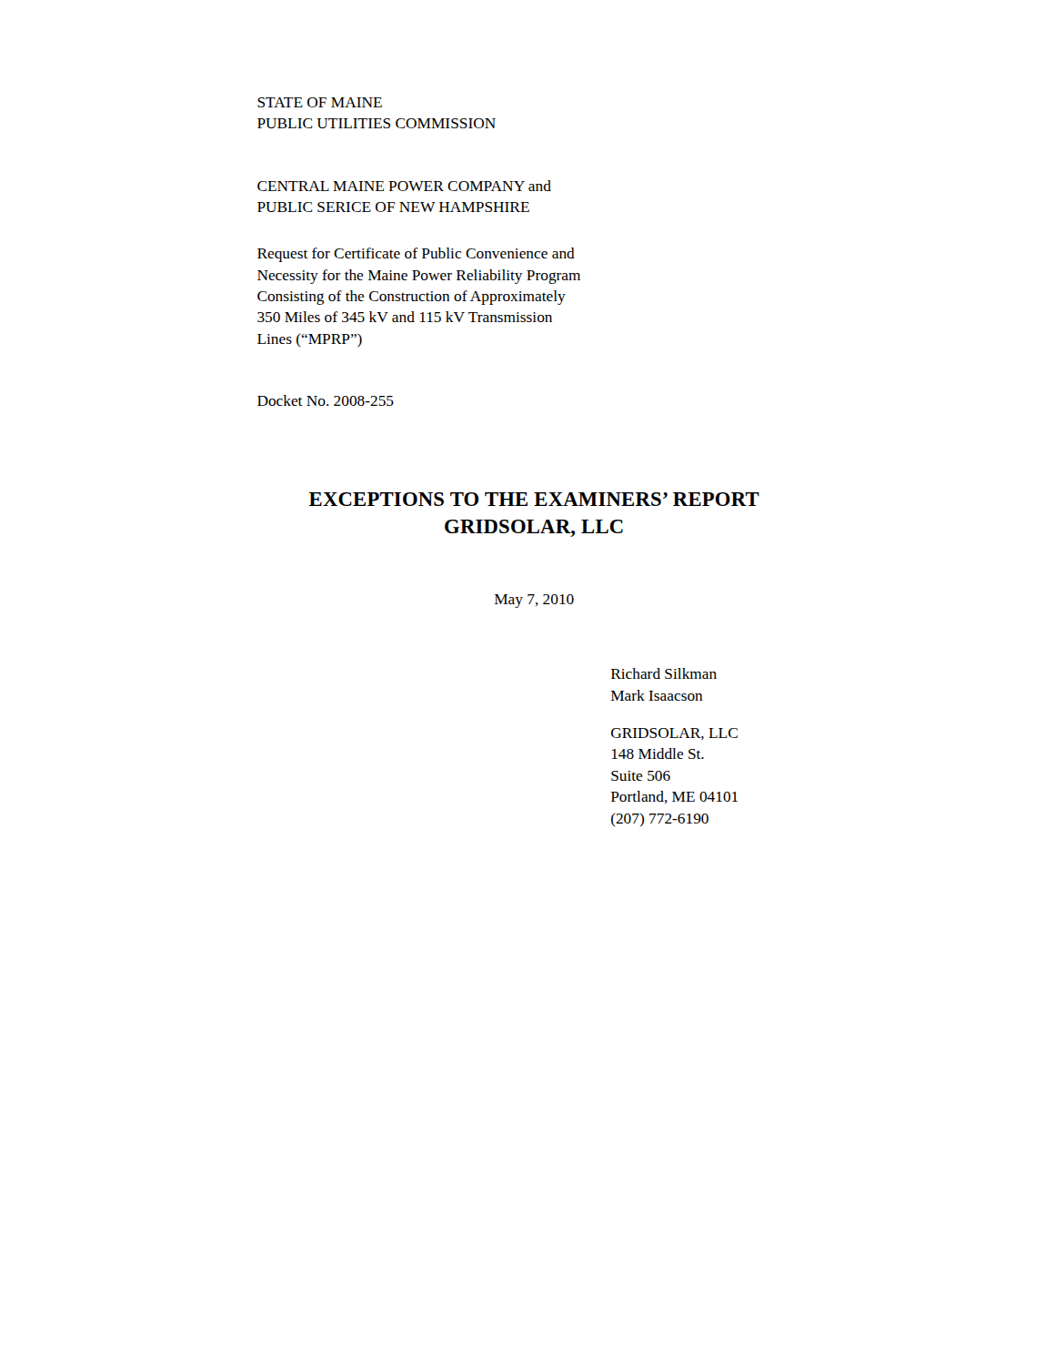STATE OF MAINE
PUBLIC UTILITIES COMMISSION
CENTRAL MAINE POWER COMPANY and
PUBLIC SERICE OF NEW HAMPSHIRE
Request for Certificate of Public Convenience and
Necessity for the Maine Power Reliability Program
Consisting of the Construction of Approximately
350 Miles of 345 kV and 115 kV Transmission
Lines (“MPRP”)
Docket No. 2008-255
EXCEPTIONS TO THE EXAMINERS’ REPORT
GRIDSOLAR, LLC
May 7, 2010
Richard Silkman
Mark Isaacson
GRIDSOLAR, LLC
148 Middle St.
Suite 506
Portland, ME 04101
(207) 772-6190